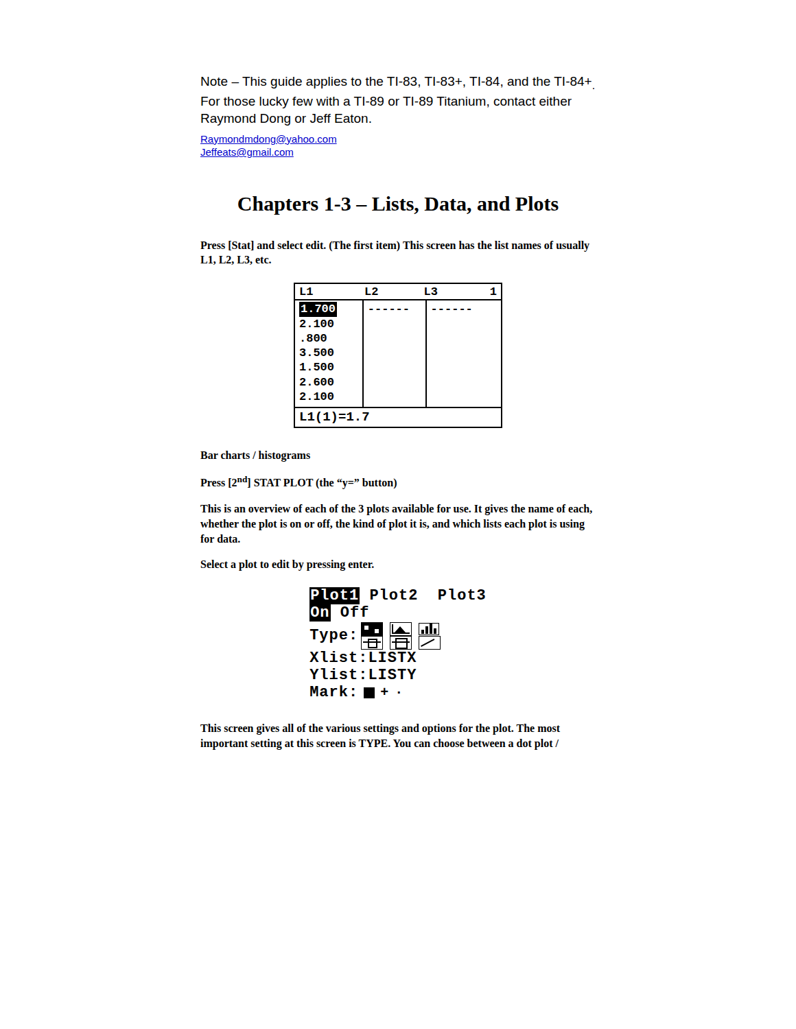Note – This guide applies to the TI-83, TI-83+, TI-84, and the TI-84+. For those lucky few with a TI-89 or TI-89 Titanium, contact either Raymond Dong or Jeff Eaton.
Raymondmdong@yahoo.com
Jeffeats@gmail.com
Chapters 1-3 – Lists, Data, and Plots
Press [Stat] and select edit. (The first item) This screen has the list names of usually L1, L2, L3, etc.
L1 L2 L3 1
1.700
2.100
.800
3.500
1.500
2.600
2.100
------
------
L1(1)=1.7
Bar charts / histograms
Press [2nd] STAT PLOT (the “y=” button)
This is an overview of each of the 3 plots available for use. It gives the name of each, whether the plot is on or off, the kind of plot it is, and which lists each plot is using for data.
Select a plot to edit by pressing enter.
Plot1 Plot2 Plot3
On Off
Type:
Xlist:LISTX
Ylist:LISTY
Mark: + ·
This screen gives all of the various settings and options for the plot. The most important setting at this screen is TYPE. You can choose between a dot plot /